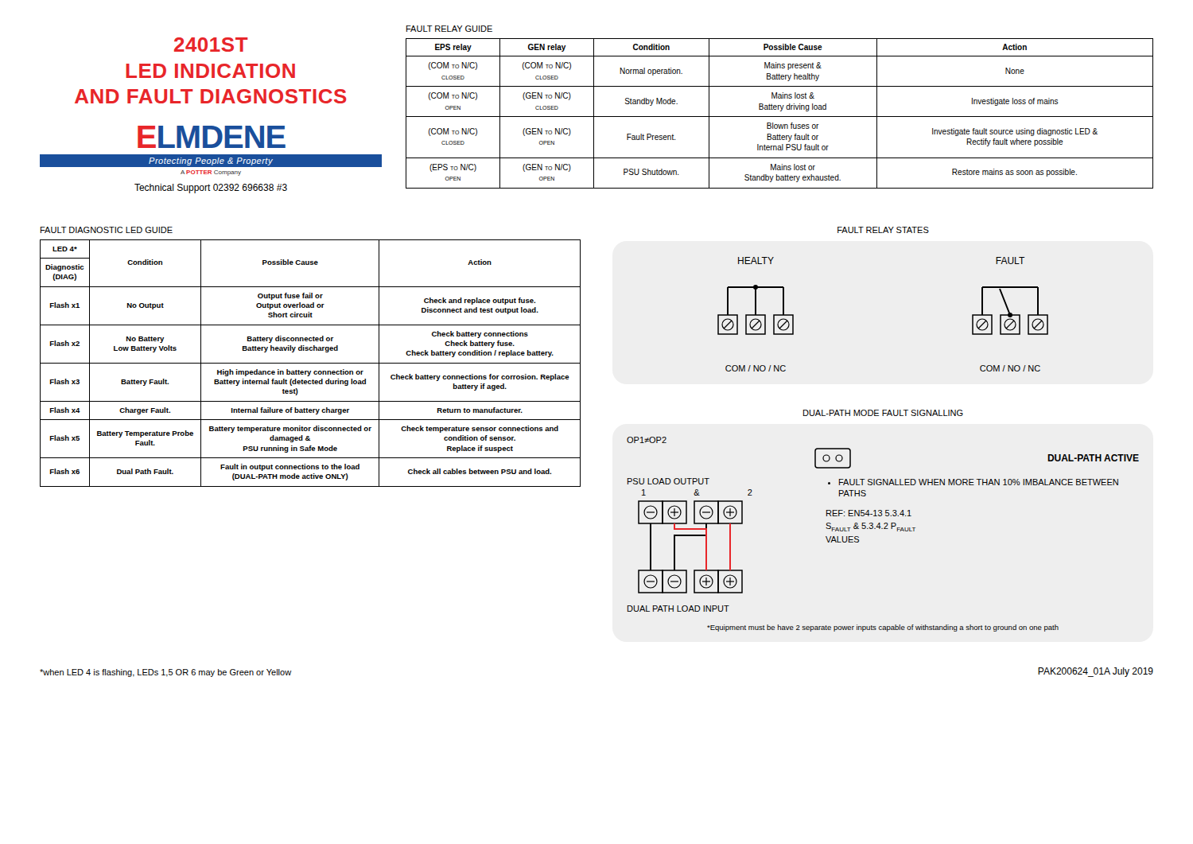2401ST
LED INDICATION
AND FAULT DIAGNOSTICS
ELMDENE
Protecting People & Property
A POTTER Company
Technical Support 02392 696638 #3
FAULT RELAY GUIDE
| EPS relay | GEN relay | Condition | Possible Cause | Action |
| --- | --- | --- | --- | --- |
| (COM TO N/C) CLOSED | (COM TO N/C) CLOSED | Normal operation. | Mains present & Battery healthy | None |
| (COM TO N/C) OPEN | (GEN TO N/C) CLOSED | Standby Mode. | Mains lost & Battery driving load | Investigate loss of mains |
| (COM TO N/C) CLOSED | (GEN TO N/C) OPEN | Fault Present. | Blown fuses or Battery fault or Internal PSU fault or | Investigate fault source using diagnostic LED & Rectify fault where possible |
| (EPS TO N/C) OPEN | (GEN TO N/C) OPEN | PSU Shutdown. | Mains lost or Standby battery exhausted. | Restore mains as soon as possible. |
FAULT DIAGNOSTIC LED GUIDE
| LED 4* | Condition | Possible Cause | Action |
| --- | --- | --- | --- |
| Diagnostic (DIAG) |
| Flash x1 | No Output | Output fuse fail or Output overload or Short circuit | Check and replace output fuse. Disconnect and test output load. |
| Flash x2 | No Battery Low Battery Volts | Battery disconnected or Battery heavily discharged | Check battery connections Check battery fuse. Check battery condition / replace battery. |
| Flash x3 | Battery Fault. | High impedance in battery connection or Battery internal fault (detected during load test) | Check battery connections for corrosion. Replace battery if aged. |
| Flash x4 | Charger Fault. | Internal failure of battery charger | Return to manufacturer. |
| Flash x5 | Battery Temperature Probe Fault. | Battery temperature monitor disconnected or damaged & PSU running in Safe Mode | Check temperature sensor connections and condition of sensor. Replace if suspect |
| Flash x6 | Dual Path Fault. | Fault in output connections to the load (DUAL-PATH mode active ONLY) | Check all cables between PSU and load. |
FAULT RELAY STATES
HEALTY
COM / NO / NC
FAULT
COM / NO / NC
DUAL-PATH MODE FAULT SIGNALLING
OP1≠OP2
DUAL-PATH ACTIVE
PSU LOAD OUTPUT
1 & 2
DUAL PATH LOAD INPUT
FAULT SIGNALLED WHEN MORE THAN 10% IMBALANCE BETWEEN PATHS
REF: EN54-13 5.3.4.1
SFAULT & 5.3.4.2 PFAULT
VALUES
*Equipment must be have 2 separate power inputs capable of withstanding a short to ground on one path
*when LED 4 is flashing, LEDs 1,5 OR 6 may be Green or Yellow
PAK200624_01A July 2019